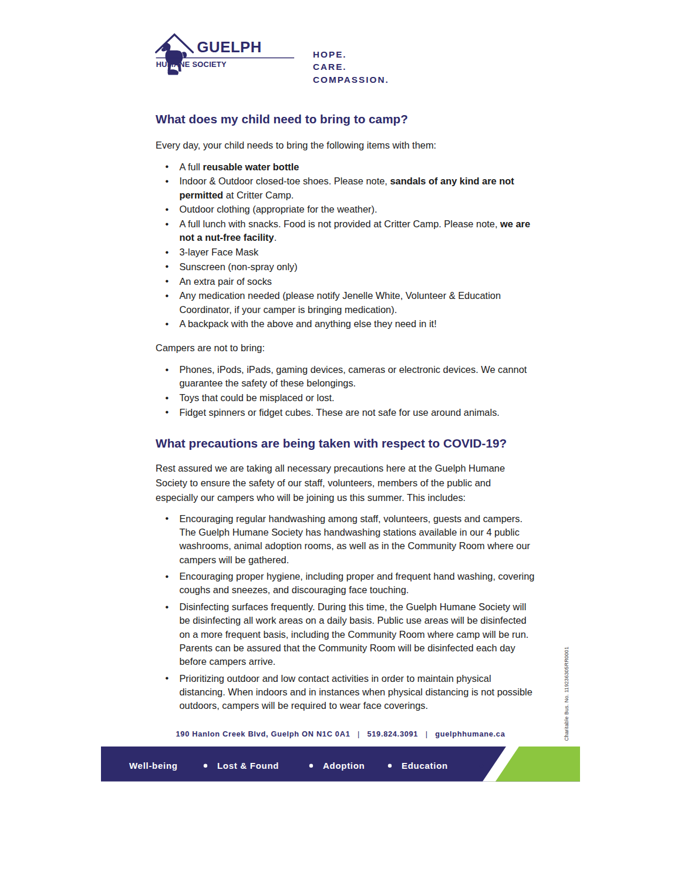GUELPH HUMANE SOCIETY
HOPE.
CARE.
COMPASSION.
What does my child need to bring to camp?
Every day, your child needs to bring the following items with them:
A full reusable water bottle
Indoor & Outdoor closed-toe shoes. Please note, sandals of any kind are not permitted at Critter Camp.
Outdoor clothing (appropriate for the weather).
A full lunch with snacks. Food is not provided at Critter Camp. Please note, we are not a nut-free facility.
3-layer Face Mask
Sunscreen (non-spray only)
An extra pair of socks
Any medication needed (please notify Jenelle White, Volunteer & Education Coordinator, if your camper is bringing medication).
A backpack with the above and anything else they need in it!
Campers are not to bring:
Phones, iPods, iPads, gaming devices, cameras or electronic devices. We cannot guarantee the safety of these belongings.
Toys that could be misplaced or lost.
Fidget spinners or fidget cubes. These are not safe for use around animals.
What precautions are being taken with respect to COVID-19?
Rest assured we are taking all necessary precautions here at the Guelph Humane Society to ensure the safety of our staff, volunteers, members of the public and especially our campers who will be joining us this summer. This includes:
Encouraging regular handwashing among staff, volunteers, guests and campers. The Guelph Humane Society has handwashing stations available in our 4 public washrooms, animal adoption rooms, as well as in the Community Room where our campers will be gathered.
Encouraging proper hygiene, including proper and frequent hand washing, covering coughs and sneezes, and discouraging face touching.
Disinfecting surfaces frequently. During this time, the Guelph Humane Society will be disinfecting all work areas on a daily basis. Public use areas will be disinfected on a more frequent basis, including the Community Room where camp will be run. Parents can be assured that the Community Room will be disinfected each day before campers arrive.
Prioritizing outdoor and low contact activities in order to maintain physical distancing. When indoors and in instances when physical distancing is not possible outdoors, campers will be required to wear face coverings.
190 Hanlon Creek Blvd, Guelph ON N1C 0A1|519.824.3091|guelphhumane.ca
Well-being Lost & Found Adoption Education Wildlife
Charitable Bus. No. 119236305RR0001